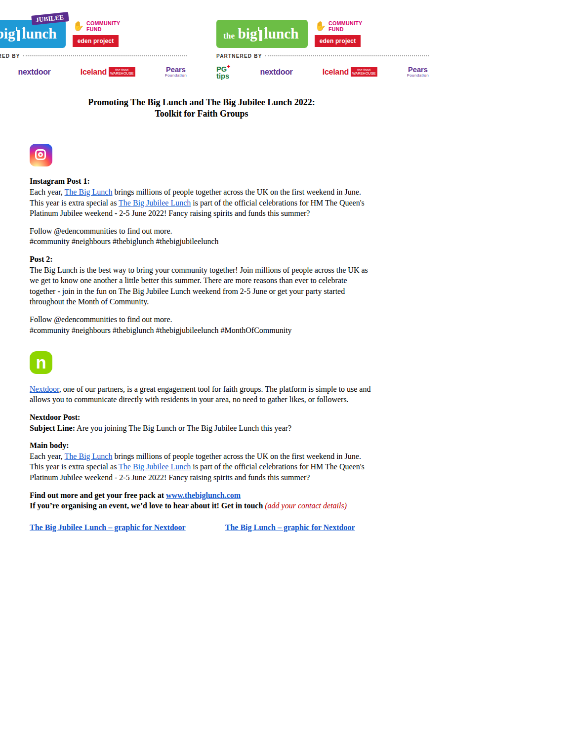JUBILEE the big lunch
✋ COMMUNITY
FUND
eden project
PARTNERED BY
PG+
tips
nextdoor
Iceland the food
WAREHOUSE
PearsFoundation
the big lunch
✋ COMMUNITY
FUND
eden project
PARTNERED BY
PG+
tips
nextdoor
Iceland the food
WAREHOUSE
PearsFoundation
Promoting The Big Lunch and The Big Jubilee Lunch 2022:
Toolkit for Faith Groups
Instagram Post 1:
Each year, The Big Lunch brings millions of people together across the UK on the first weekend in June. This year is extra special as The Big Jubilee Lunch is part of the official celebrations for HM The Queen's Platinum Jubilee weekend - 2-5 June 2022! Fancy raising spirits and funds this summer?
Follow @edencommunities to find out more.
#community #neighbours #thebiglunch #thebigjubileelunch
Post 2:
The Big Lunch is the best way to bring your community together! Join millions of people across the UK as we get to know one another a little better this summer. There are more reasons than ever to celebrate together - join in the fun on The Big Jubilee Lunch weekend from 2-5 June or get your party started throughout the Month of Community.
Follow @edencommunities to find out more.
#community #neighbours #thebiglunch #thebigjubileelunch #MonthOfCommunity
Nextdoor, one of our partners, is a great engagement tool for faith groups. The platform is simple to use and allows you to communicate directly with residents in your area, no need to gather likes, or followers.
Nextdoor Post:
Subject Line: Are you joining The Big Lunch or The Big Jubilee Lunch this year?
Main body:
Each year, The Big Lunch brings millions of people together across the UK on the first weekend in June. This year is extra special as The Big Jubilee Lunch is part of the official celebrations for HM The Queen's Platinum Jubilee weekend - 2-5 June 2022! Fancy raising spirits and funds this summer?
Find out more and get your free pack at www.thebiglunch.com
If you’re organising an event, we’d love to hear about it! Get in touch (add your contact details)
The Big Jubilee Lunch – graphic for Nextdoor The Big Lunch – graphic for Nextdoor